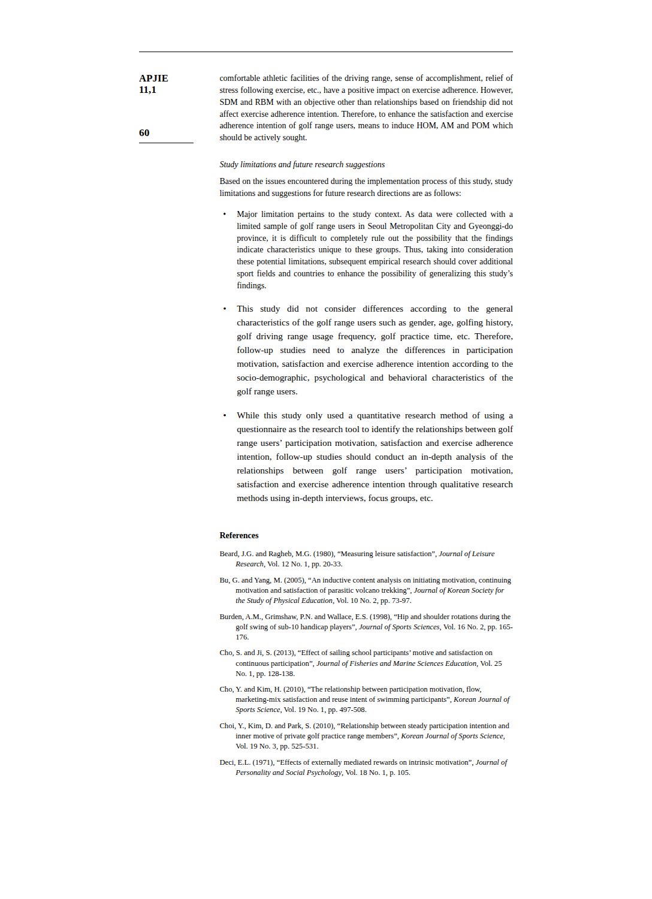APJIE
11,1
60
comfortable athletic facilities of the driving range, sense of accomplishment, relief of stress following exercise, etc., have a positive impact on exercise adherence. However, SDM and RBM with an objective other than relationships based on friendship did not affect exercise adherence intention. Therefore, to enhance the satisfaction and exercise adherence intention of golf range users, means to induce HOM, AM and POM which should be actively sought.
Study limitations and future research suggestions
Based on the issues encountered during the implementation process of this study, study limitations and suggestions for future research directions are as follows:
Major limitation pertains to the study context. As data were collected with a limited sample of golf range users in Seoul Metropolitan City and Gyeonggi-do province, it is difficult to completely rule out the possibility that the findings indicate characteristics unique to these groups. Thus, taking into consideration these potential limitations, subsequent empirical research should cover additional sport fields and countries to enhance the possibility of generalizing this study’s findings.
This study did not consider differences according to the general characteristics of the golf range users such as gender, age, golfing history, golf driving range usage frequency, golf practice time, etc. Therefore, follow-up studies need to analyze the differences in participation motivation, satisfaction and exercise adherence intention according to the socio-demographic, psychological and behavioral characteristics of the golf range users.
While this study only used a quantitative research method of using a questionnaire as the research tool to identify the relationships between golf range users’ participation motivation, satisfaction and exercise adherence intention, follow-up studies should conduct an in-depth analysis of the relationships between golf range users’ participation motivation, satisfaction and exercise adherence intention through qualitative research methods using in-depth interviews, focus groups, etc.
References
Beard, J.G. and Ragheb, M.G. (1980), “Measuring leisure satisfaction”, Journal of Leisure Research, Vol. 12 No. 1, pp. 20-33.
Bu, G. and Yang, M. (2005), “An inductive content analysis on initiating motivation, continuing motivation and satisfaction of parasitic volcano trekking”, Journal of Korean Society for the Study of Physical Education, Vol. 10 No. 2, pp. 73-97.
Burden, A.M., Grimshaw, P.N. and Wallace, E.S. (1998), “Hip and shoulder rotations during the golf swing of sub-10 handicap players”, Journal of Sports Sciences, Vol. 16 No. 2, pp. 165-176.
Cho, S. and Ji, S. (2013), “Effect of sailing school participants’ motive and satisfaction on continuous participation”, Journal of Fisheries and Marine Sciences Education, Vol. 25 No. 1, pp. 128-138.
Cho, Y. and Kim, H. (2010), “The relationship between participation motivation, flow, marketing-mix satisfaction and reuse intent of swimming participants”, Korean Journal of Sports Science, Vol. 19 No. 1, pp. 497-508.
Choi, Y., Kim, D. and Park, S. (2010), “Relationship between steady participation intention and inner motive of private golf practice range members”, Korean Journal of Sports Science, Vol. 19 No. 3, pp. 525-531.
Deci, E.L. (1971), “Effects of externally mediated rewards on intrinsic motivation”, Journal of Personality and Social Psychology, Vol. 18 No. 1, p. 105.